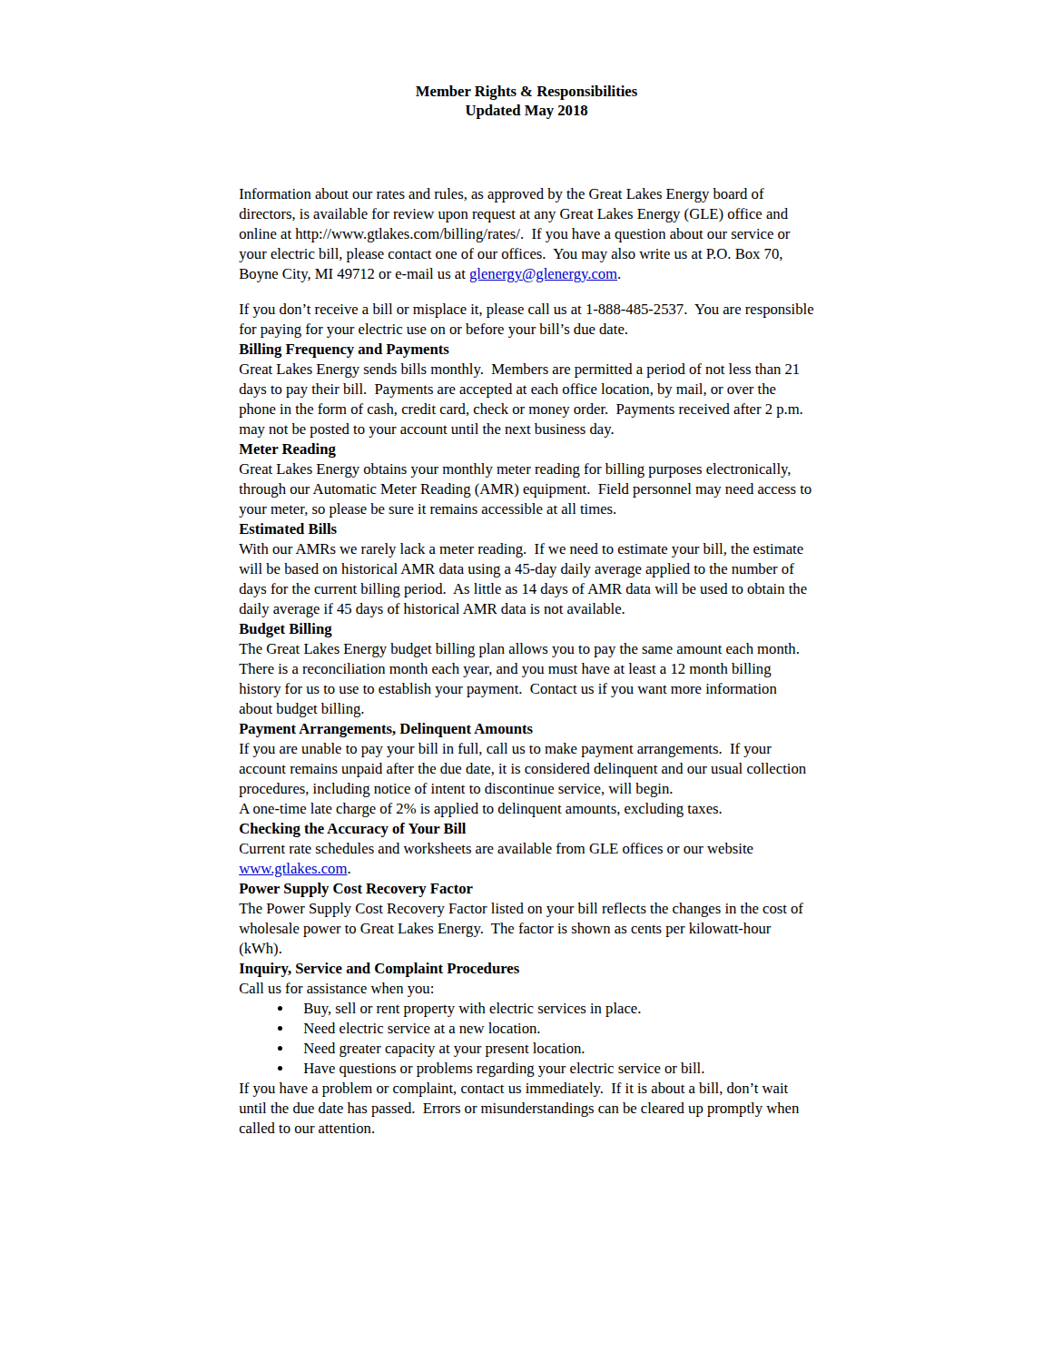Member Rights & Responsibilities Updated May 2018
Information about our rates and rules, as approved by the Great Lakes Energy board of directors, is available for review upon request at any Great Lakes Energy (GLE) office and online at http://www.gtlakes.com/billing/rates/. If you have a question about our service or your electric bill, please contact one of our offices. You may also write us at P.O. Box 70, Boyne City, MI 49712 or e-mail us at glenergy@glenergy.com.
If you don’t receive a bill or misplace it, please call us at 1-888-485-2537. You are responsible for paying for your electric use on or before your bill’s due date.
Billing Frequency and Payments
Great Lakes Energy sends bills monthly. Members are permitted a period of not less than 21 days to pay their bill. Payments are accepted at each office location, by mail, or over the phone in the form of cash, credit card, check or money order. Payments received after 2 p.m. may not be posted to your account until the next business day.
Meter Reading
Great Lakes Energy obtains your monthly meter reading for billing purposes electronically, through our Automatic Meter Reading (AMR) equipment. Field personnel may need access to your meter, so please be sure it remains accessible at all times.
Estimated Bills
With our AMRs we rarely lack a meter reading. If we need to estimate your bill, the estimate will be based on historical AMR data using a 45-day daily average applied to the number of days for the current billing period. As little as 14 days of AMR data will be used to obtain the daily average if 45 days of historical AMR data is not available.
Budget Billing
The Great Lakes Energy budget billing plan allows you to pay the same amount each month. There is a reconciliation month each year, and you must have at least a 12 month billing history for us to use to establish your payment. Contact us if you want more information about budget billing.
Payment Arrangements, Delinquent Amounts
If you are unable to pay your bill in full, call us to make payment arrangements. If your account remains unpaid after the due date, it is considered delinquent and our usual collection procedures, including notice of intent to discontinue service, will begin.
A one-time late charge of 2% is applied to delinquent amounts, excluding taxes.
Checking the Accuracy of Your Bill
Current rate schedules and worksheets are available from GLE offices or our website www.gtlakes.com.
Power Supply Cost Recovery Factor
The Power Supply Cost Recovery Factor listed on your bill reflects the changes in the cost of wholesale power to Great Lakes Energy. The factor is shown as cents per kilowatt-hour (kWh).
Inquiry, Service and Complaint Procedures
Call us for assistance when you:
Buy, sell or rent property with electric services in place.
Need electric service at a new location.
Need greater capacity at your present location.
Have questions or problems regarding your electric service or bill.
If you have a problem or complaint, contact us immediately. If it is about a bill, don’t wait until the due date has passed. Errors or misunderstandings can be cleared up promptly when called to our attention.